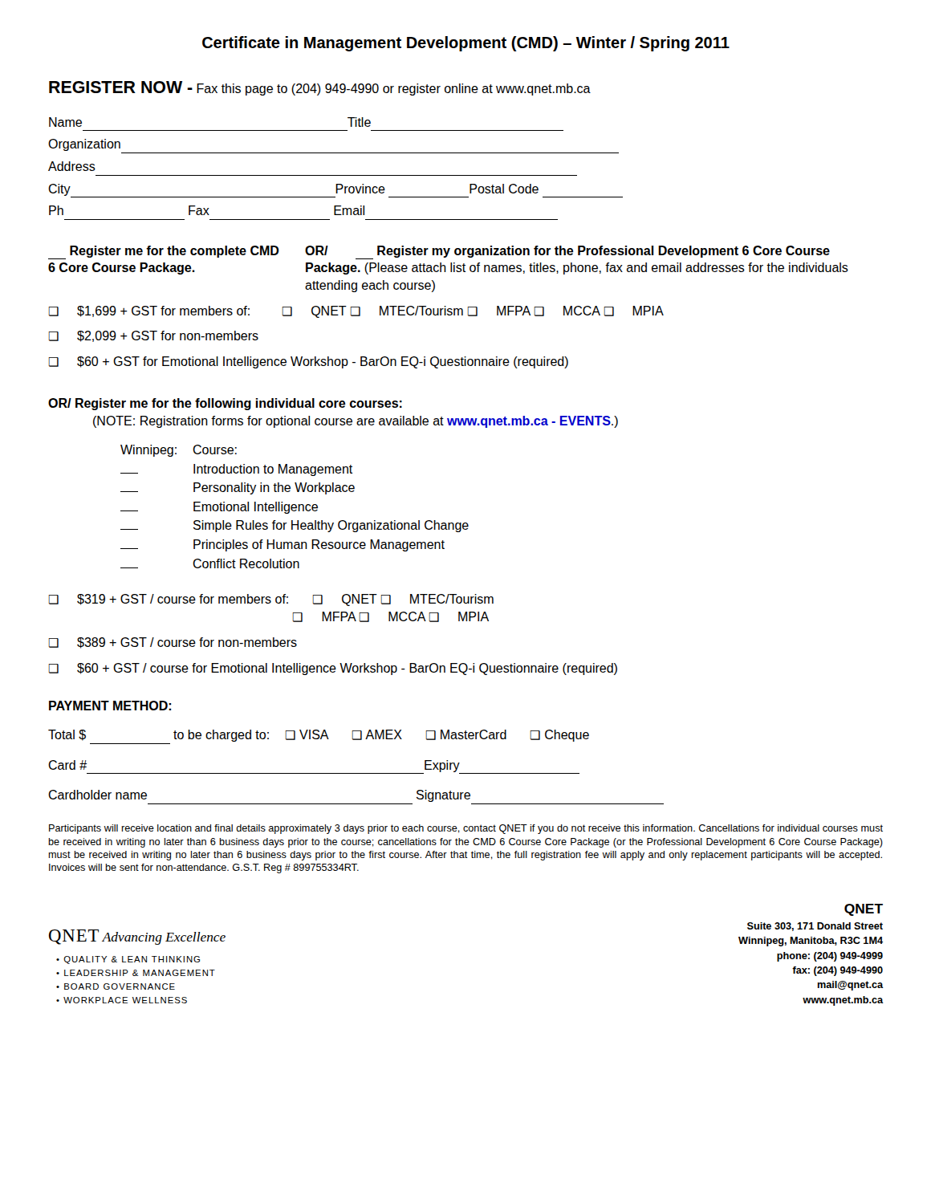Certificate in Management Development (CMD) – Winter / Spring 2011
REGISTER NOW - Fax this page to (204) 949-4990 or register online at www.qnet.mb.ca
Name Title
Organization
Address
City Province Postal Code
Ph Fax Email
Register me for the complete CMD 6 Core Course Package.
OR/ Register my organization for the Professional Development 6 Core Course Package. (Please attach list of names, titles, phone, fax and email addresses for the individuals attending each course)
$1,699 + GST for members of: QNET MTEC/Tourism MFPA MCCA MPIA
$2,099 + GST for non-members
$60 + GST for Emotional Intelligence Workshop - BarOn EQ-i Questionnaire (required)
OR/ Register me for the following individual core courses:
(NOTE: Registration forms for optional course are available at www.qnet.mb.ca - EVENTS.)
| Winnipeg: | Course: |
| | Introduction to Management |
| | Personality in the Workplace |
| | Emotional Intelligence |
| | Simple Rules for Healthy Organizational Change |
| | Principles of Human Resource Management |
| | Conflict Recolution |
$319 + GST / course for members of: QNET MTEC/Tourism
MFPA MCCA MPIA
$389 + GST / course for non-members
$60 + GST / course for Emotional Intelligence Workshop - BarOn EQ-i Questionnaire (required)
PAYMENT METHOD:
Total $ to be charged to: VISA AMEX MasterCard Cheque
Card # Expiry
Cardholder name Signature
Participants will receive location and final details approximately 3 days prior to each course, contact QNET if you do not receive this information. Cancellations for individual courses must be received in writing no later than 6 business days prior to the course; cancellations for the CMD 6 Course Core Package (or the Professional Development 6 Core Course Package) must be received in writing no later than 6 business days prior to the first course. After that time, the full registration fee will apply and only replacement participants will be accepted. Invoices will be sent for non-attendance. G.S.T. Reg # 899755334RT.
QNET Advancing Excellence
QUALITY & LEAN THINKING
LEADERSHIP & MANAGEMENT
BOARD GOVERNANCE
WORKPLACE WELLNESS
QNET
Suite 303, 171 Donald Street
Winnipeg, Manitoba, R3C 1M4
phone: (204) 949-4999
fax: (204) 949-4990
mail@qnet.ca
www.qnet.mb.ca